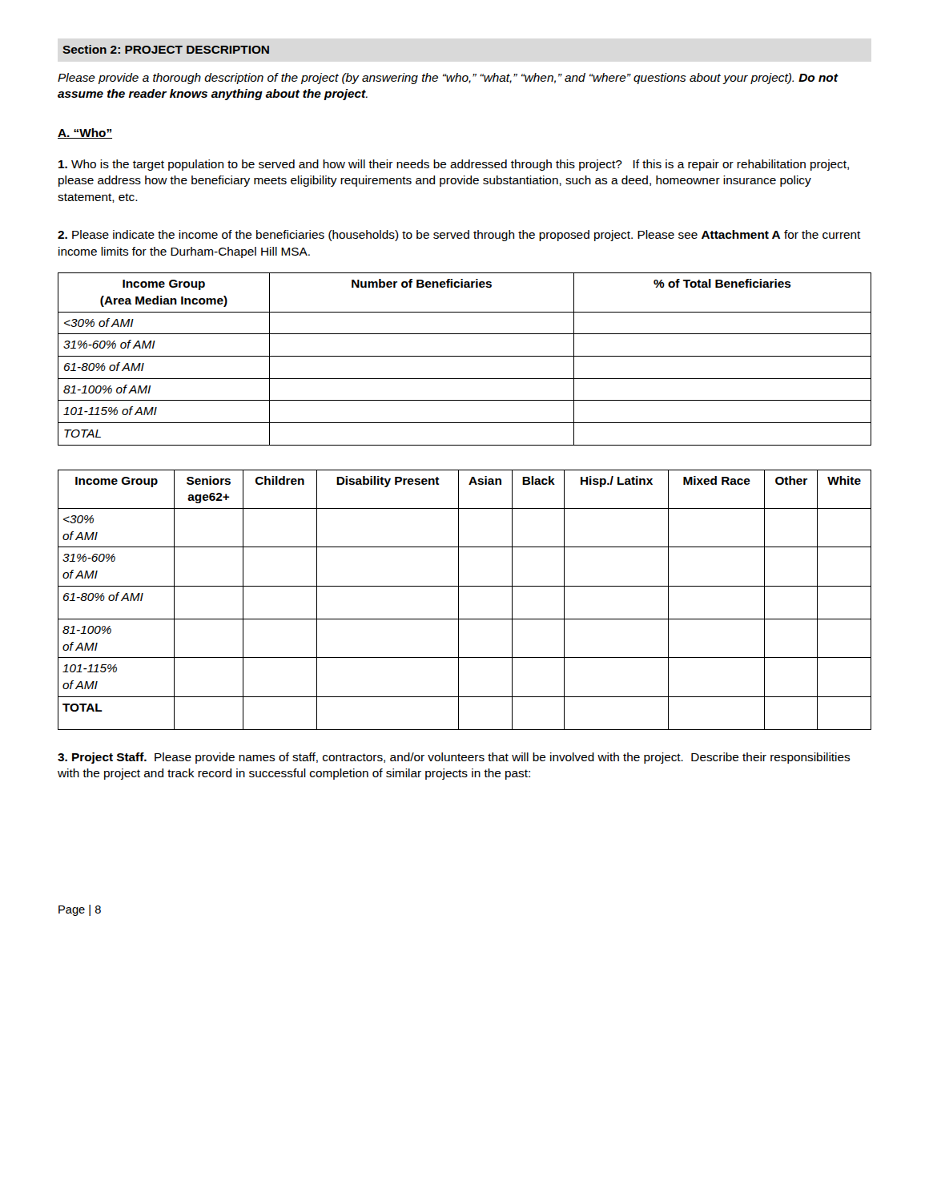Section 2: PROJECT DESCRIPTION
Please provide a thorough description of the project (by answering the “who,” “what,” “when,” and “where” questions about your project). Do not assume the reader knows anything about the project.
A. “Who”
1. Who is the target population to be served and how will their needs be addressed through this project? If this is a repair or rehabilitation project, please address how the beneficiary meets eligibility requirements and provide substantiation, such as a deed, homeowner insurance policy statement, etc.
2. Please indicate the income of the beneficiaries (households) to be served through the proposed project. Please see Attachment A for the current income limits for the Durham-Chapel Hill MSA.
| Income Group (Area Median Income) | Number of Beneficiaries | % of Total Beneficiaries |
| --- | --- | --- |
| <30% of AMI | | |
| 31%-60% of AMI | | |
| 61-80% of AMI | | |
| 81-100% of AMI | | |
| 101-115% of AMI | | |
| TOTAL | | |
| Income Group | Seniors age62+ | Children | Disability Present | Asian | Black | Hisp./ Latinx | Mixed Race | Other | White |
| --- | --- | --- | --- | --- | --- | --- | --- | --- | --- |
| <30% of AMI | | | | | | | | | |
| 31%-60% of AMI | | | | | | | | | |
| 61-80% of AMI | | | | | | | | | |
| 81-100% of AMI | | | | | | | | | |
| 101-115% of AMI | | | | | | | | | |
| TOTAL | | | | | | | | | |
3. Project Staff. Please provide names of staff, contractors, and/or volunteers that will be involved with the project. Describe their responsibilities with the project and track record in successful completion of similar projects in the past:
Page | 8